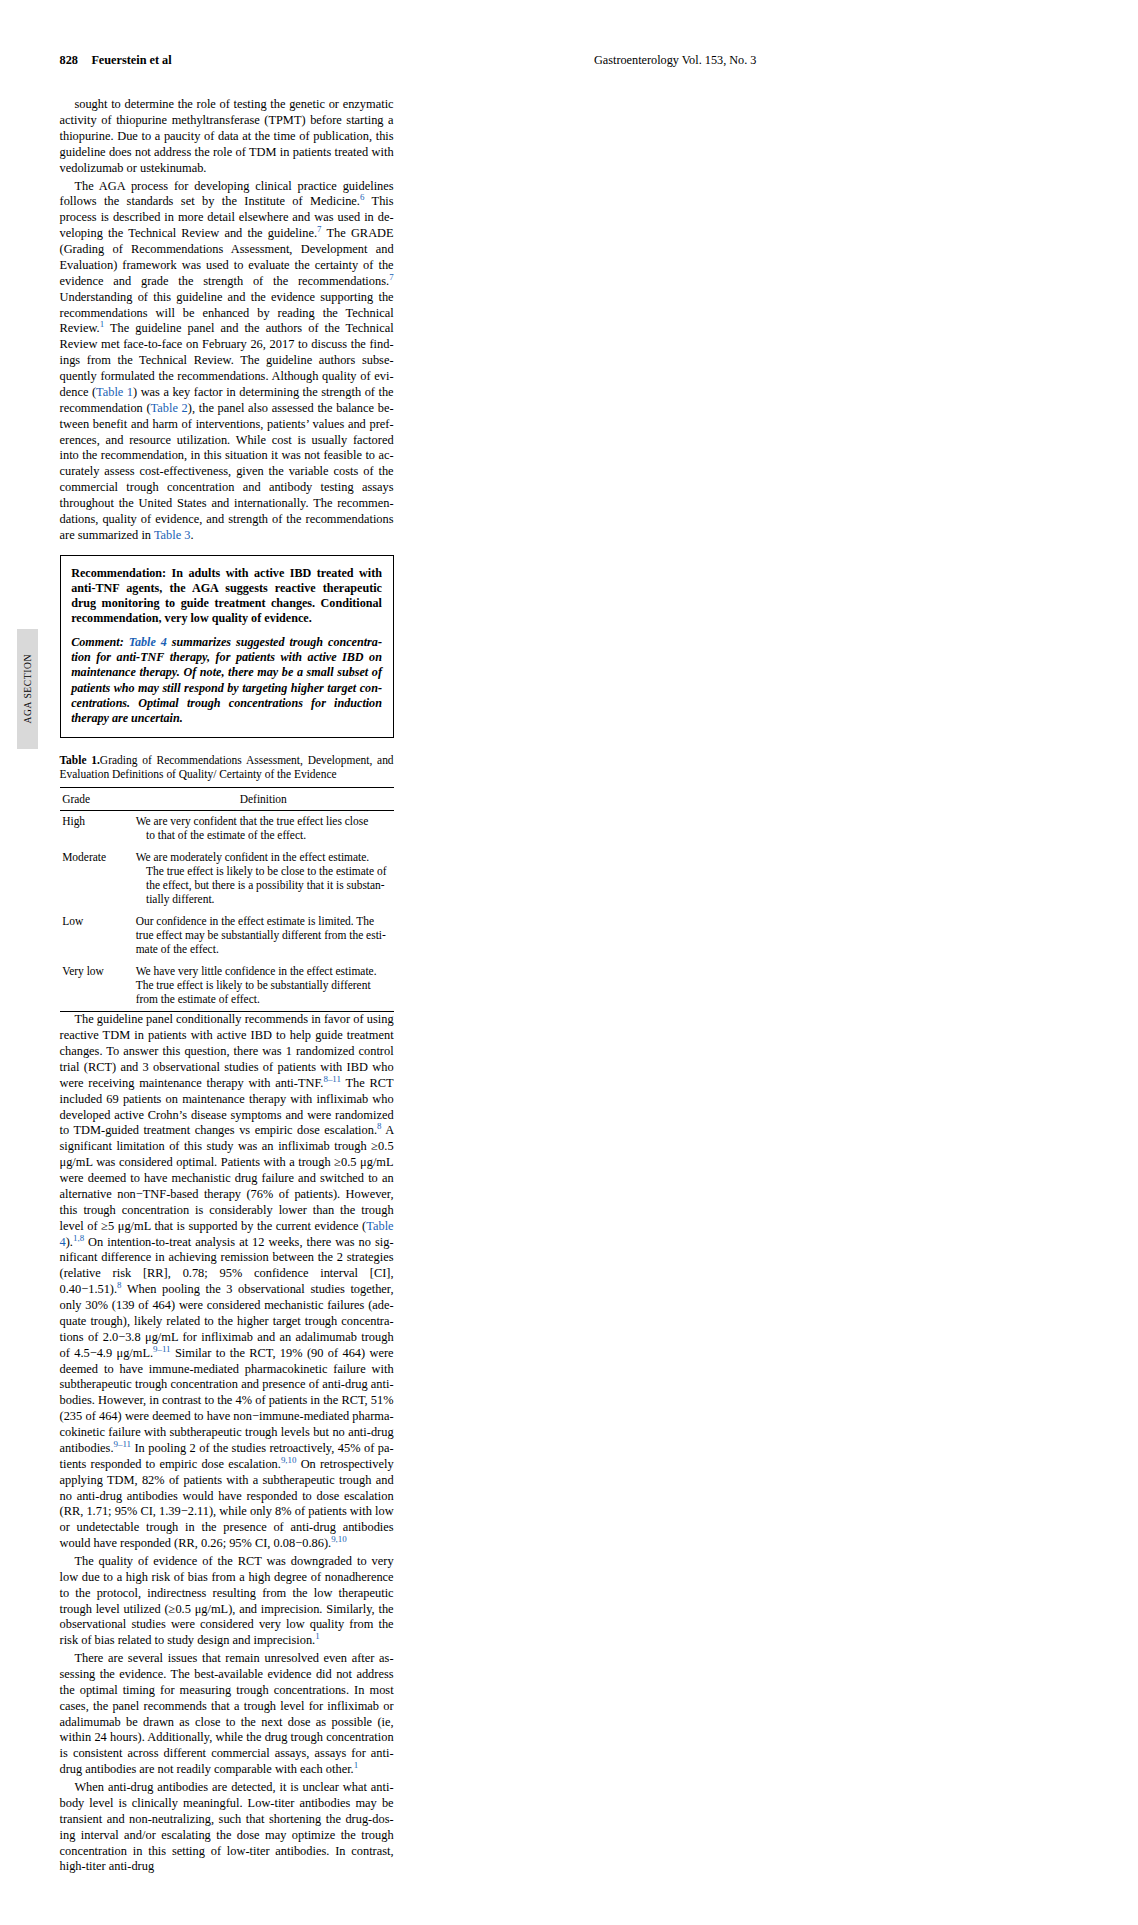828 Feuerstein et al
Gastroenterology Vol. 153, No. 3
AGA SECTION
sought to determine the role of testing the genetic or enzymatic activity of thiopurine methyltransferase (TPMT) before starting a thiopurine. Due to a paucity of data at the time of publication, this guideline does not address the role of TDM in patients treated with vedolizumab or ustekinumab.
The AGA process for developing clinical practice guidelines follows the standards set by the Institute of Medicine.6 This process is described in more detail elsewhere and was used in developing the Technical Review and the guideline.7 The GRADE (Grading of Recommendations Assessment, Development and Evaluation) framework was used to evaluate the certainty of the evidence and grade the strength of the recommendations.7 Understanding of this guideline and the evidence supporting the recommendations will be enhanced by reading the Technical Review.1 The guideline panel and the authors of the Technical Review met face-to-face on February 26, 2017 to discuss the findings from the Technical Review. The guideline authors subsequently formulated the recommendations. Although quality of evidence (Table 1) was a key factor in determining the strength of the recommendation (Table 2), the panel also assessed the balance between benefit and harm of interventions, patients’ values and preferences, and resource utilization. While cost is usually factored into the recommendation, in this situation it was not feasible to accurately assess cost-effectiveness, given the variable costs of the commercial trough concentration and antibody testing assays throughout the United States and internationally. The recommendations, quality of evidence, and strength of the recommendations are summarized in Table 3.
Recommendation: In adults with active IBD treated with anti-TNF agents, the AGA suggests reactive therapeutic drug monitoring to guide treatment changes. Conditional recommendation, very low quality of evidence.
Comment: Table 4 summarizes suggested trough concentration for anti-TNF therapy, for patients with active IBD on maintenance therapy. Of note, there may be a small subset of patients who may still respond by targeting higher target concentrations. Optimal trough concentrations for induction therapy are uncertain.
Table 1. Grading of Recommendations Assessment, Development, and Evaluation Definitions of Quality/ Certainty of the Evidence
| Grade | Definition |
| --- | --- |
| High | We are very confident that the true effect lies close to that of the estimate of the effect. |
| Moderate | We are moderately confident in the effect estimate. The true effect is likely to be close to the estimate of the effect, but there is a possibility that it is substantially different. |
| Low | Our confidence in the effect estimate is limited. The true effect may be substantially different from the estimate of the effect. |
| Very low | We have very little confidence in the effect estimate. The true effect is likely to be substantially different from the estimate of effect. |
The guideline panel conditionally recommends in favor of using reactive TDM in patients with active IBD to help guide treatment changes. To answer this question, there was 1 randomized control trial (RCT) and 3 observational studies of patients with IBD who were receiving maintenance therapy with anti-TNF.8–11 The RCT included 69 patients on maintenance therapy with infliximab who developed active Crohn’s disease symptoms and were randomized to TDM-guided treatment changes vs empiric dose escalation.8 A significant limitation of this study was an infliximab trough ≥0.5 μg/mL was considered optimal. Patients with a trough ≥0.5 μg/mL were deemed to have mechanistic drug failure and switched to an alternative non−TNF-based therapy (76% of patients). However, this trough concentration is considerably lower than the trough level of ≥5 μg/mL that is supported by the current evidence (Table 4).1,8 On intention-to-treat analysis at 12 weeks, there was no significant difference in achieving remission between the 2 strategies (relative risk [RR], 0.78; 95% confidence interval [CI], 0.40−1.51).8 When pooling the 3 observational studies together, only 30% (139 of 464) were considered mechanistic failures (adequate trough), likely related to the higher target trough concentrations of 2.0−3.8 μg/mL for infliximab and an adalimumab trough of 4.5−4.9 μg/mL.9–11 Similar to the RCT, 19% (90 of 464) were deemed to have immune-mediated pharmacokinetic failure with subtherapeutic trough concentration and presence of anti-drug antibodies. However, in contrast to the 4% of patients in the RCT, 51% (235 of 464) were deemed to have non−immune-mediated pharmacokinetic failure with subtherapeutic trough levels but no anti-drug antibodies.9–11 In pooling 2 of the studies retroactively, 45% of patients responded to empiric dose escalation.9,10 On retrospectively applying TDM, 82% of patients with a subtherapeutic trough and no anti-drug antibodies would have responded to dose escalation (RR, 1.71; 95% CI, 1.39−2.11), while only 8% of patients with low or undetectable trough in the presence of anti-drug antibodies would have responded (RR, 0.26; 95% CI, 0.08−0.86).9,10
The quality of evidence of the RCT was downgraded to very low due to a high risk of bias from a high degree of nonadherence to the protocol, indirectness resulting from the low therapeutic trough level utilized (≥0.5 μg/mL), and imprecision. Similarly, the observational studies were considered very low quality from the risk of bias related to study design and imprecision.1
There are several issues that remain unresolved even after assessing the evidence. The best-available evidence did not address the optimal timing for measuring trough concentrations. In most cases, the panel recommends that a trough level for infliximab or adalimumab be drawn as close to the next dose as possible (ie, within 24 hours). Additionally, while the drug trough concentration is consistent across different commercial assays, assays for anti-drug antibodies are not readily comparable with each other.1
When anti-drug antibodies are detected, it is unclear what antibody level is clinically meaningful. Low-titer antibodies may be transient and non-neutralizing, such that shortening the drug-dosing interval and/or escalating the dose may optimize the trough concentration in this setting of low-titer antibodies. In contrast, high-titer anti-drug